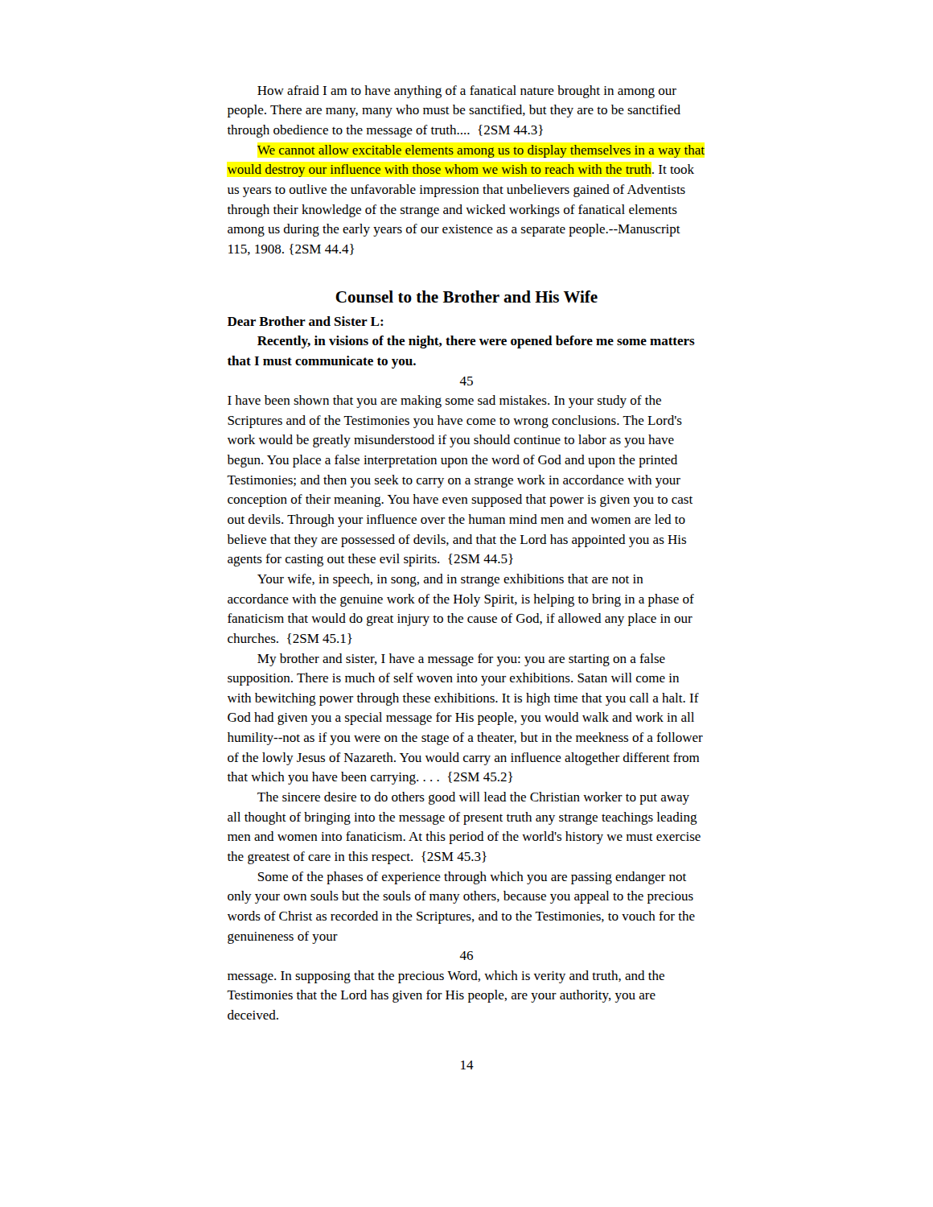How afraid I am to have anything of a fanatical nature brought in among our people. There are many, many who must be sanctified, but they are to be sanctified through obedience to the message of truth.... {2SM 44.3}
We cannot allow excitable elements among us to display themselves in a way that would destroy our influence with those whom we wish to reach with the truth. It took us years to outlive the unfavorable impression that unbelievers gained of Adventists through their knowledge of the strange and wicked workings of fanatical elements among us during the early years of our existence as a separate people.--Manuscript 115, 1908. {2SM 44.4}
Counsel to the Brother and His Wife
Dear Brother and Sister L:
Recently, in visions of the night, there were opened before me some matters that I must communicate to you.
45
I have been shown that you are making some sad mistakes. In your study of the Scriptures and of the Testimonies you have come to wrong conclusions. The Lord's work would be greatly misunderstood if you should continue to labor as you have begun. You place a false interpretation upon the word of God and upon the printed Testimonies; and then you seek to carry on a strange work in accordance with your conception of their meaning. You have even supposed that power is given you to cast out devils. Through your influence over the human mind men and women are led to believe that they are possessed of devils, and that the Lord has appointed you as His agents for casting out these evil spirits. {2SM 44.5}
Your wife, in speech, in song, and in strange exhibitions that are not in accordance with the genuine work of the Holy Spirit, is helping to bring in a phase of fanaticism that would do great injury to the cause of God, if allowed any place in our churches. {2SM 45.1}
My brother and sister, I have a message for you: you are starting on a false supposition. There is much of self woven into your exhibitions. Satan will come in with bewitching power through these exhibitions. It is high time that you call a halt. If God had given you a special message for His people, you would walk and work in all humility--not as if you were on the stage of a theater, but in the meekness of a follower of the lowly Jesus of Nazareth. You would carry an influence altogether different from that which you have been carrying. . . . {2SM 45.2}
The sincere desire to do others good will lead the Christian worker to put away all thought of bringing into the message of present truth any strange teachings leading men and women into fanaticism. At this period of the world's history we must exercise the greatest of care in this respect. {2SM 45.3}
Some of the phases of experience through which you are passing endanger not only your own souls but the souls of many others, because you appeal to the precious words of Christ as recorded in the Scriptures, and to the Testimonies, to vouch for the genuineness of your
46
message. In supposing that the precious Word, which is verity and truth, and the Testimonies that the Lord has given for His people, are your authority, you are deceived.
14